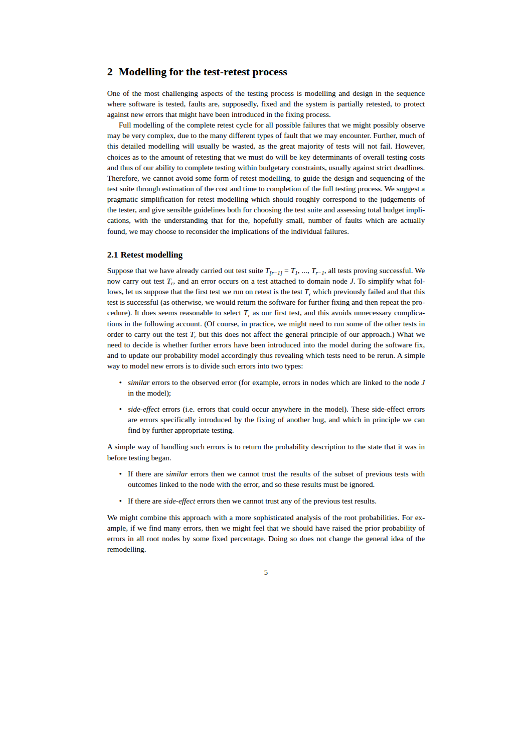2 Modelling for the test-retest process
One of the most challenging aspects of the testing process is modelling and design in the sequence where software is tested, faults are, supposedly, fixed and the system is partially retested, to protect against new errors that might have been introduced in the fixing process.
Full modelling of the complete retest cycle for all possible failures that we might possibly observe may be very complex, due to the many different types of fault that we may encounter. Further, much of this detailed modelling will usually be wasted, as the great majority of tests will not fail. However, choices as to the amount of retesting that we must do will be key determinants of overall testing costs and thus of our ability to complete testing within budgetary constraints, usually against strict deadlines. Therefore, we cannot avoid some form of retest modelling, to guide the design and sequencing of the test suite through estimation of the cost and time to completion of the full testing process. We suggest a pragmatic simplification for retest modelling which should roughly correspond to the judgements of the tester, and give sensible guidelines both for choosing the test suite and assessing total budget implications, with the understanding that for the, hopefully small, number of faults which are actually found, we may choose to reconsider the implications of the individual failures.
2.1 Retest modelling
Suppose that we have already carried out test suite T[r−1] = T1, ..., Tr−1, all tests proving successful. We now carry out test Tr, and an error occurs on a test attached to domain node J. To simplify what follows, let us suppose that the first test we run on retest is the test Tr which previously failed and that this test is successful (as otherwise, we would return the software for further fixing and then repeat the procedure). It does seems reasonable to select Tr as our first test, and this avoids unnecessary complications in the following account. (Of course, in practice, we might need to run some of the other tests in order to carry out the test Tr but this does not affect the general principle of our approach.) What we need to decide is whether further errors have been introduced into the model during the software fix, and to update our probability model accordingly thus revealing which tests need to be rerun. A simple way to model new errors is to divide such errors into two types:
similar errors to the observed error (for example, errors in nodes which are linked to the node J in the model);
side-effect errors (i.e. errors that could occur anywhere in the model). These side-effect errors are errors specifically introduced by the fixing of another bug, and which in principle we can find by further appropriate testing.
A simple way of handling such errors is to return the probability description to the state that it was in before testing began.
If there are similar errors then we cannot trust the results of the subset of previous tests with outcomes linked to the node with the error, and so these results must be ignored.
If there are side-effect errors then we cannot trust any of the previous test results.
We might combine this approach with a more sophisticated analysis of the root probabilities. For example, if we find many errors, then we might feel that we should have raised the prior probability of errors in all root nodes by some fixed percentage. Doing so does not change the general idea of the remodelling.
5